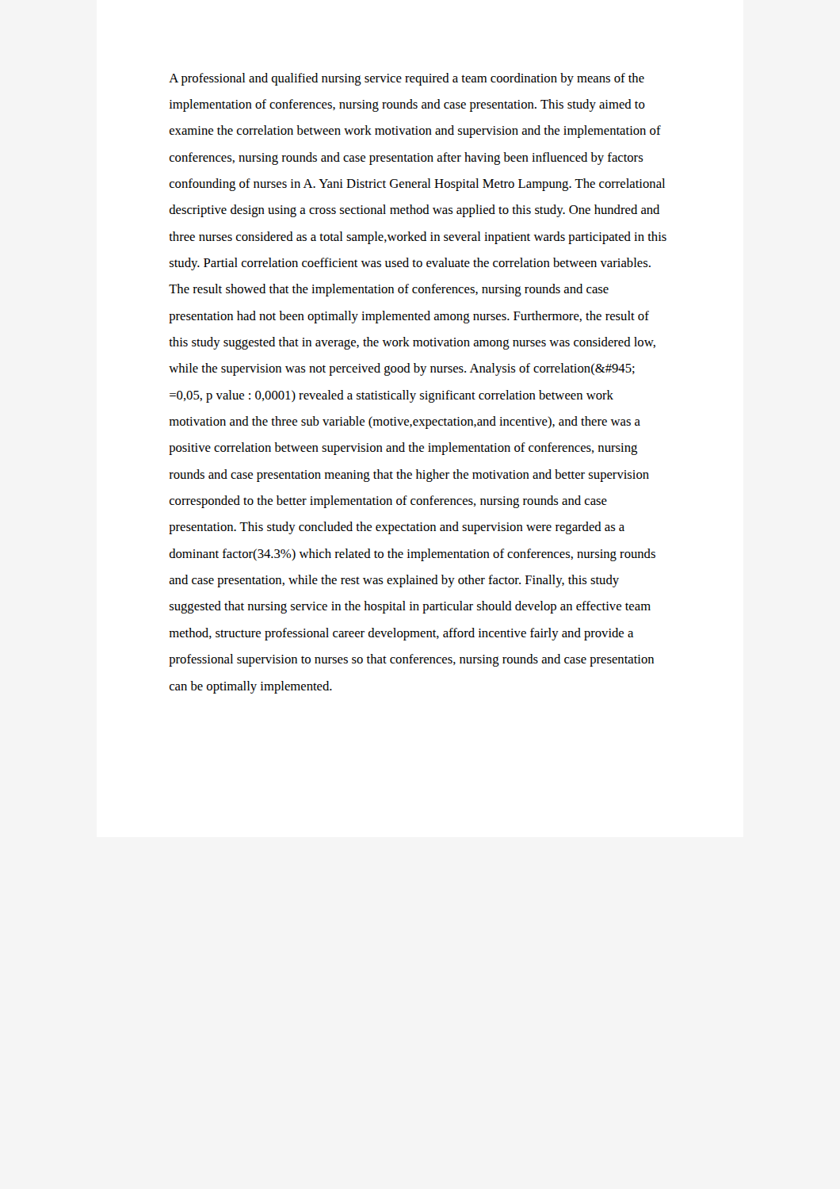A professional and qualified nursing service required a team coordination by means of the implementation of conferences, nursing rounds and case presentation. This study aimed to examine the correlation between work motivation and supervision and the implementation of conferences, nursing rounds and case presentation after having been influenced by factors confounding of nurses in A. Yani District General Hospital Metro Lampung. The correlational descriptive design using a cross sectional method was applied to this study. One hundred and three nurses considered as a total sample,worked in several inpatient wards participated in this study. Partial correlation coefficient was used to evaluate the correlation between variables. The result showed that the implementation of conferences, nursing rounds and case presentation had not been optimally implemented among nurses. Furthermore, the result of this study suggested that in average, the work motivation among nurses was considered low, while the supervision was not perceived good by nurses. Analysis of correlation(&#945; =0,05, p value : 0,0001) revealed a statistically significant correlation between work motivation and the three sub variable (motive,expectation,and incentive), and there was a positive correlation between supervision and the implementation of conferences, nursing rounds and case presentation meaning that the higher the motivation and better supervision corresponded to the better implementation of conferences, nursing rounds and case presentation. This study concluded the expectation and supervision were regarded as a dominant factor(34.3%) which related to the implementation of conferences, nursing rounds and case presentation, while the rest was explained by other factor. Finally, this study suggested that nursing service in the hospital in particular should develop an effective team method, structure professional career development, afford incentive fairly and provide a professional supervision to nurses so that conferences, nursing rounds and case presentation can be optimally implemented.